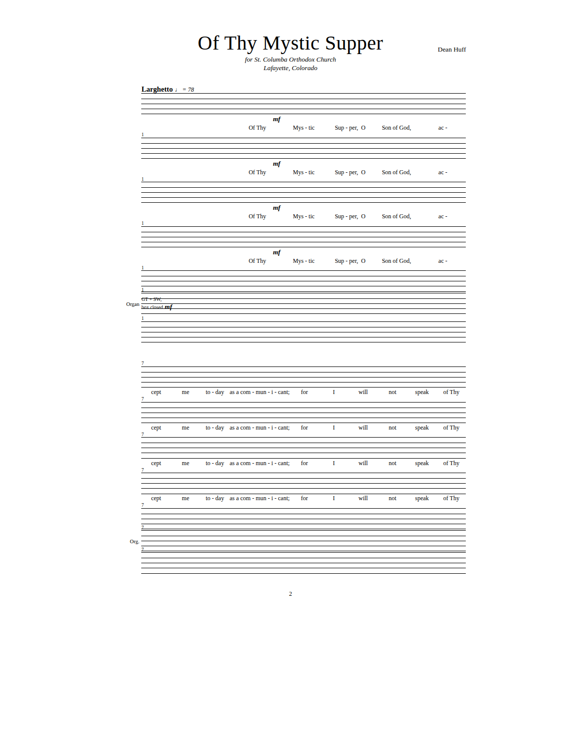Of Thy Mystic Supper
for St. Columba Orthodox Church
Lafayette, Colorado
Dean Huff
Larghetto ♩ = 78
1
mf
Of Thy Mys - tic Sup - per, O Son of God, ac -
1
mf
Of Thy Mys - tic Sup - per, O Son of God, ac -
1
mf
Of Thy Mys - tic Sup - per, O Son of God, ac -
1
mf
Of Thy Mys - tic Sup - per, O Son of God, ac -
1
Organ
1
GT + SW,
box closed mf
1
7
cept me to - day as a com - mun - i - cant; for Iwill not speak of Thy
7
cept me to - day as a com - mun - i - cant; for Iwill not speak of Thy
7
cept me to - day as a com - mun - i - cant; for Iwill not speak of Thy
7
cept me to - day as a com - mun - i - cant; for Iwill not speak of Thy
7
Org.
7
7
2